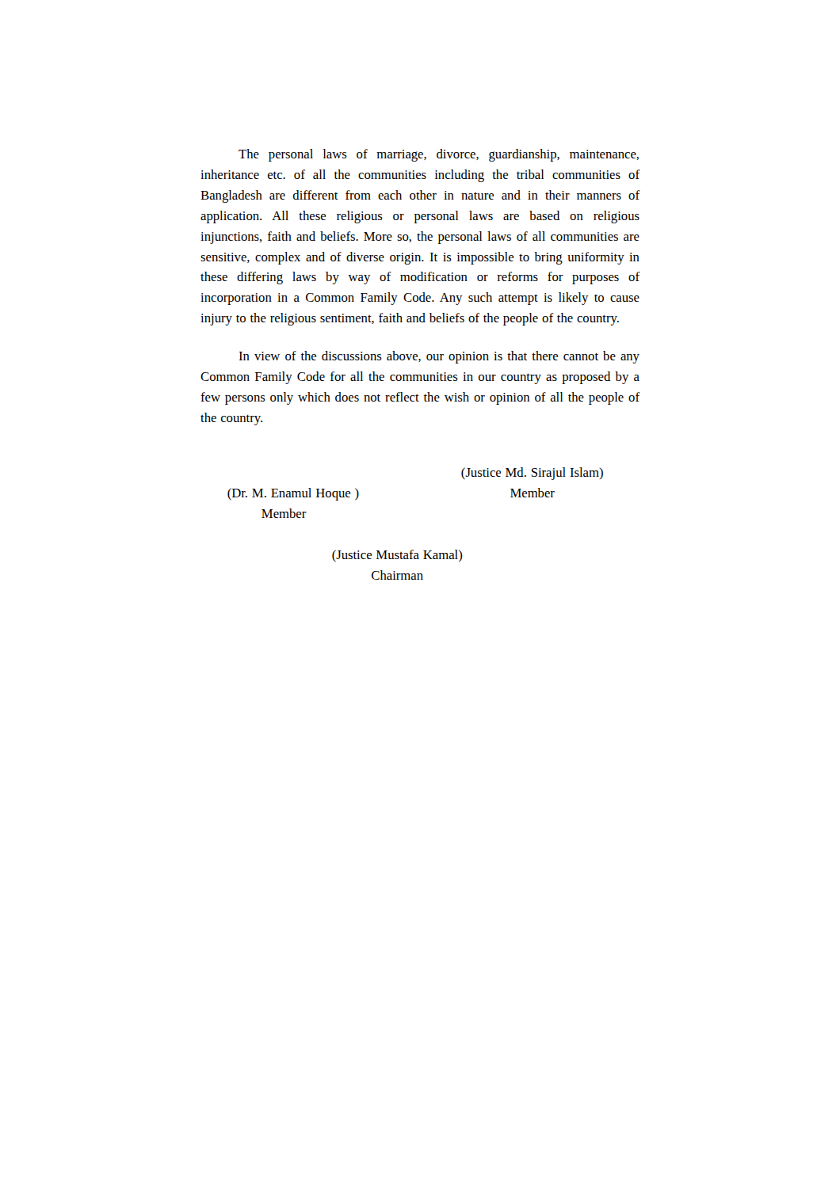The personal laws of marriage, divorce, guardianship, maintenance, inheritance etc. of all the communities including the tribal communities of Bangladesh are different from each other in nature and in their manners of application. All these religious or personal laws are based on religious injunctions, faith and beliefs. More so, the personal laws of all communities are sensitive, complex and of diverse origin. It is impossible to bring uniformity in these differing laws by way of modification or reforms for purposes of incorporation in a Common Family Code. Any such attempt is likely to cause injury to the religious sentiment, faith and beliefs of the people of the country.
In view of the discussions above, our opinion is that there cannot be any Common Family Code for all the communities in our country as proposed by a few persons only which does not reflect the wish or opinion of all the people of the country.
(Justice Md. Sirajul Islam)
(Dr. M. Enamul Hoque )
Member
Member
(Justice Mustafa Kamal)
Chairman